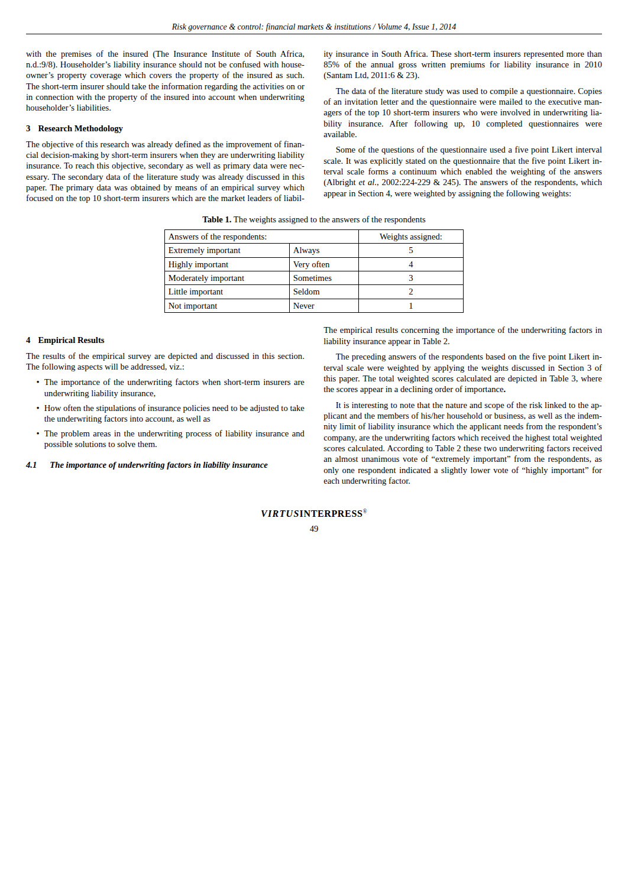Risk governance & control: financial markets & institutions / Volume 4, Issue 1, 2014
with the premises of the insured (The Insurance Institute of South Africa, n.d.:9/8). Householder’s liability insurance should not be confused with house-owner’s property coverage which covers the property of the insured as such. The short-term insurer should take the information regarding the activities on or in connection with the property of the insured into account when underwriting householder’s liabilities.
3 Research Methodology
The objective of this research was already defined as the improvement of financial decision-making by short-term insurers when they are underwriting liability insurance. To reach this objective, secondary as well as primary data were necessary. The secondary data of the literature study was already discussed in this paper. The primary data was obtained by means of an empirical survey which focused on the top 10 short-term insurers which are the market leaders of liability insurance in South Africa. These short-term insurers represented more than 85% of the annual gross written premiums for liability insurance in 2010 (Santam Ltd, 2011:6 & 23).
The data of the literature study was used to compile a questionnaire. Copies of an invitation letter and the questionnaire were mailed to the executive managers of the top 10 short-term insurers who were involved in underwriting liability insurance. After following up, 10 completed questionnaires were available.
Some of the questions of the questionnaire used a five point Likert interval scale. It was explicitly stated on the questionnaire that the five point Likert interval scale forms a continuum which enabled the weighting of the answers (Albright et al., 2002:224-229 & 245). The answers of the respondents, which appear in Section 4, were weighted by assigning the following weights:
Table 1. The weights assigned to the answers of the respondents
| Answers of the respondents: | Weights assigned: |
| --- | --- |
| Extremely important | Always | 5 |
| Highly important | Very often | 4 |
| Moderately important | Sometimes | 3 |
| Little important | Seldom | 2 |
| Not important | Never | 1 |
4 Empirical Results
The results of the empirical survey are depicted and discussed in this section. The following aspects will be addressed, viz.:
The importance of the underwriting factors when short-term insurers are underwriting liability insurance,
How often the stipulations of insurance policies need to be adjusted to take the underwriting factors into account, as well as
The problem areas in the underwriting process of liability insurance and possible solutions to solve them.
4.1 The importance of underwriting factors in liability insurance
The empirical results concerning the importance of the underwriting factors in liability insurance appear in Table 2.
The preceding answers of the respondents based on the five point Likert interval scale were weighted by applying the weights discussed in Section 3 of this paper. The total weighted scores calculated are depicted in Table 3, where the scores appear in a declining order of importance.
It is interesting to note that the nature and scope of the risk linked to the applicant and the members of his/her household or business, as well as the indemnity limit of liability insurance which the applicant needs from the respondent’s company, are the underwriting factors which received the highest total weighted scores calculated. According to Table 2 these two underwriting factors received an almost unanimous vote of “extremely important” from the respondents, as only one respondent indicated a slightly lower vote of “highly important” for each underwriting factor.
VIRTUS INTERPRESS®
49